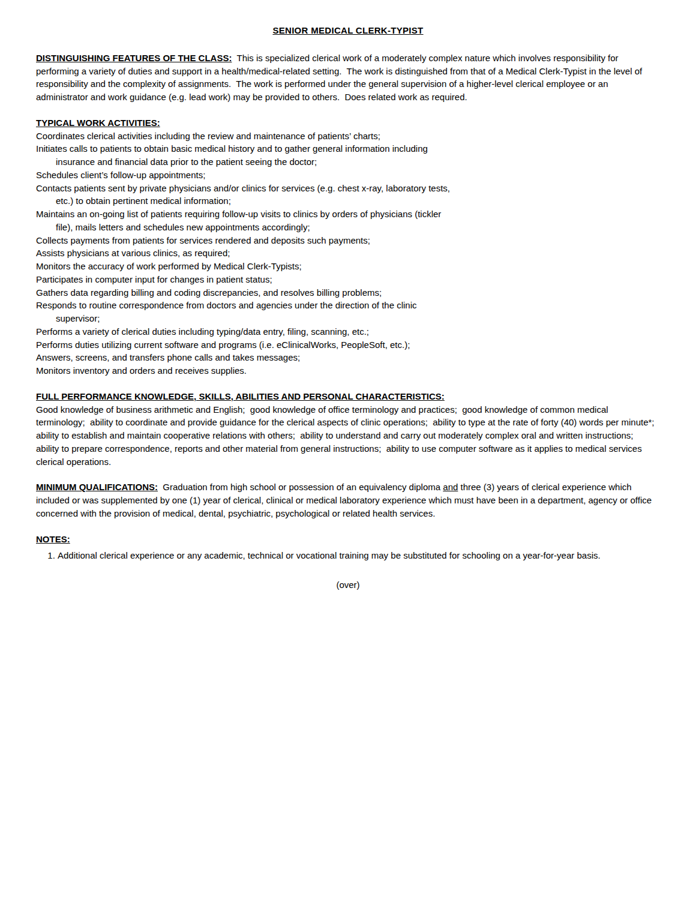SENIOR MEDICAL CLERK-TYPIST
DISTINGUISHING FEATURES OF THE CLASS:
This is specialized clerical work of a moderately complex nature which involves responsibility for performing a variety of duties and support in a health/medical-related setting. The work is distinguished from that of a Medical Clerk-Typist in the level of responsibility and the complexity of assignments. The work is performed under the general supervision of a higher-level clerical employee or an administrator and work guidance (e.g. lead work) may be provided to others. Does related work as required.
TYPICAL WORK ACTIVITIES:
Coordinates clerical activities including the review and maintenance of patients’ charts;
Initiates calls to patients to obtain basic medical history and to gather general information including insurance and financial data prior to the patient seeing the doctor;
Schedules client’s follow-up appointments;
Contacts patients sent by private physicians and/or clinics for services (e.g. chest x-ray, laboratory tests, etc.) to obtain pertinent medical information;
Maintains an on-going list of patients requiring follow-up visits to clinics by orders of physicians (tickler file), mails letters and schedules new appointments accordingly;
Collects payments from patients for services rendered and deposits such payments;
Assists physicians at various clinics, as required;
Monitors the accuracy of work performed by Medical Clerk-Typists;
Participates in computer input for changes in patient status;
Gathers data regarding billing and coding discrepancies, and resolves billing problems;
Responds to routine correspondence from doctors and agencies under the direction of the clinic supervisor;
Performs a variety of clerical duties including typing/data entry, filing, scanning, etc.;
Performs duties utilizing current software and programs (i.e. eClinicalWorks, PeopleSoft, etc.);
Answers, screens, and transfers phone calls and takes messages;
Monitors inventory and orders and receives supplies.
FULL PERFORMANCE KNOWLEDGE, SKILLS, ABILITIES AND PERSONAL CHARACTERISTICS:
Good knowledge of business arithmetic and English; good knowledge of office terminology and practices; good knowledge of common medical terminology; ability to coordinate and provide guidance for the clerical aspects of clinic operations; ability to type at the rate of forty (40) words per minute*; ability to establish and maintain cooperative relations with others; ability to understand and carry out moderately complex oral and written instructions; ability to prepare correspondence, reports and other material from general instructions; ability to use computer software as it applies to medical services clerical operations.
MINIMUM QUALIFICATIONS:
Graduation from high school or possession of an equivalency diploma and three (3) years of clerical experience which included or was supplemented by one (1) year of clerical, clinical or medical laboratory experience which must have been in a department, agency or office concerned with the provision of medical, dental, psychiatric, psychological or related health services.
NOTES:
Additional clerical experience or any academic, technical or vocational training may be substituted for schooling on a year-for-year basis.
(over)